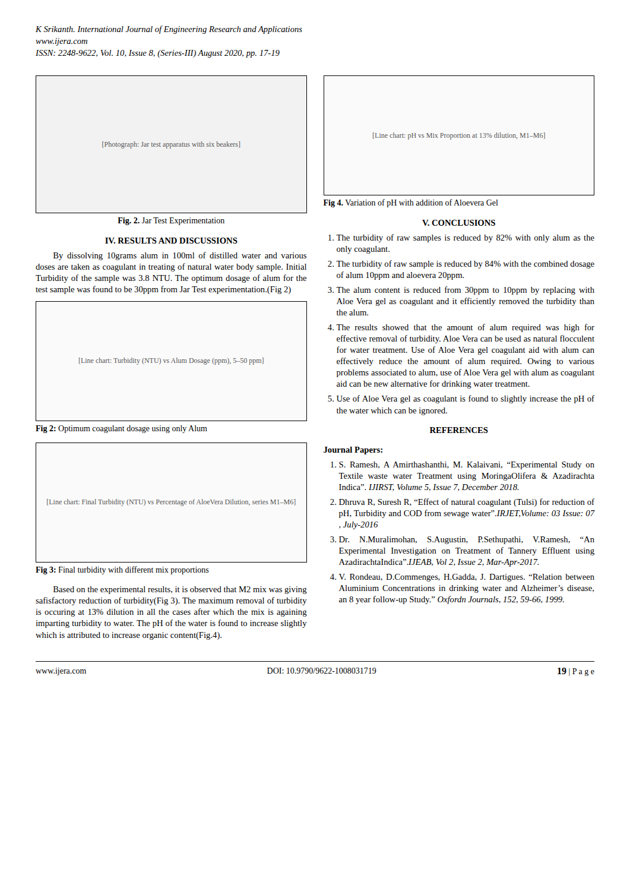K Srikanth. International Journal of Engineering Research and Applications
www.ijera.com
ISSN: 2248-9622, Vol. 10, Issue 8, (Series-III) August 2020, pp. 17-19
[Photograph: Jar test apparatus with six beakers]
Fig. 2. Jar Test Experimentation
IV. RESULTS AND DISCUSSIONS
By dissolving 10grams alum in 100ml of distilled water and various doses are taken as coagulant in treating of natural water body sample. Initial Turbidity of the sample was 3.8 NTU. The optimum dosage of alum for the test sample was found to be 30ppm from Jar Test experimentation.(Fig 2)
[Line chart: Turbidity (NTU) vs Alum Dosage (ppm), 5–50 ppm]
Fig 2: Optimum coagulant dosage using only Alum
[Line chart: Final Turbidity (NTU) vs Percentage of AloeVera Dilution, series M1–M6]
Fig 3: Final turbidity with different mix proportions
Based on the experimental results, it is observed that M2 mix was giving safisfactory reduction of turbidity(Fig 3). The maximum removal of turbidity is occuring at 13% dilution in all the cases after which the mix is againing imparting turbidity to water. The pH of the water is found to increase slightly which is attributed to increase organic content(Fig.4).
[Line chart: pH vs Mix Proportion at 13% dilution, M1–M6]
Fig 4. Variation of pH with addition of Aloevera Gel
V. CONCLUSIONS
The turbidity of raw samples is reduced by 82% with only alum as the only coagulant.
The turbidity of raw sample is reduced by 84% with the combined dosage of alum 10ppm and aloevera 20ppm.
The alum content is reduced from 30ppm to 10ppm by replacing with Aloe Vera gel as coagulant and it efficiently removed the turbidity than the alum.
The results showed that the amount of alum required was high for effective removal of turbidity. Aloe Vera can be used as natural flocculent for water treatment. Use of Aloe Vera gel coagulant aid with alum can effectively reduce the amount of alum required. Owing to various problems associated to alum, use of Aloe Vera gel with alum as coagulant aid can be new alternative for drinking water treatment.
Use of Aloe Vera gel as coagulant is found to slightly increase the pH of the water which can be ignored.
REFERENCES
Journal Papers:
S. Ramesh, A Amirthashanthi, M. Kalaivani, “Experimental Study on Textile waste water Treatment using MoringaOlifera & Azadirachta Indica”. IJIRST, Volume 5, Issue 7, December 2018.
Dhruva R, Suresh R, “Effect of natural coagulant (Tulsi) for reduction of pH, Turbidity and COD from sewage water”.IRJET,Volume: 03 Issue: 07 , July-2016
Dr. N.Muralimohan, S.Augustin, P.Sethupathi, V.Ramesh, “An Experimental Investigation on Treatment of Tannery Effluent using AzadirachtaIndica”.IJEAB, Vol 2, Issue 2, Mar-Apr-2017.
V. Rondeau, D.Commenges, H.Gadda, J. Dartigues. “Relation between Aluminium Concentrations in drinking water and Alzheimer’s disease, an 8 year follow-up Study.” Oxfordn Journals, 152, 59-66, 1999.
www.ijera.com
DOI: 10.9790/9622-1008031719
19 | P a g e